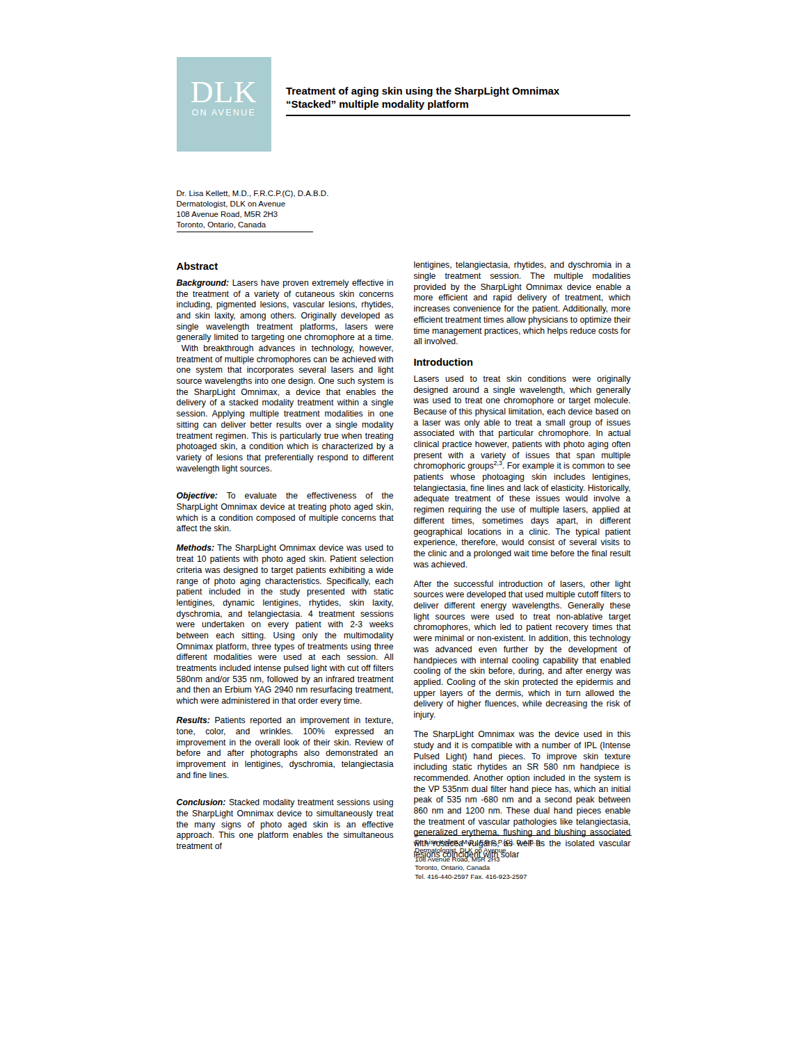DLK
ON AVENUE
Treatment of aging skin using the SharpLight Omnimax
“Stacked” multiple modality platform
Dr. Lisa Kellett, M.D., F.R.C.P.(C), D.A.B.D.
Dermatologist, DLK on Avenue
108 Avenue Road, M5R 2H3
Toronto, Ontario, Canada
Abstract
Background: Lasers have proven extremely effective in the treatment of a variety of cutaneous skin concerns including, pigmented lesions, vascular lesions, rhytides, and skin laxity, among others. Originally developed as single wavelength treatment platforms, lasers were generally limited to targeting one chromophore at a time. With breakthrough advances in technology, however, treatment of multiple chromophores can be achieved with one system that incorporates several lasers and light source wavelengths into one design. One such system is the SharpLight Omnimax, a device that enables the delivery of a stacked modality treatment within a single session. Applying multiple treatment modalities in one sitting can deliver better results over a single modality treatment regimen. This is particularly true when treating photoaged skin, a condition which is characterized by a variety of lesions that preferentially respond to different wavelength light sources.
Objective: To evaluate the effectiveness of the SharpLight Omnimax device at treating photo aged skin, which is a condition composed of multiple concerns that affect the skin.
Methods: The SharpLight Omnimax device was used to treat 10 patients with photo aged skin. Patient selection criteria was designed to target patients exhibiting a wide range of photo aging characteristics. Specifically, each patient included in the study presented with static lentigines, dynamic lentigines, rhytides, skin laxity, dyschromia, and telangiectasia. 4 treatment sessions were undertaken on every patient with 2-3 weeks between each sitting. Using only the multimodality Omnimax platform, three types of treatments using three different modalities were used at each session. All treatments included intense pulsed light with cut off filters 580nm and/or 535 nm, followed by an infrared treatment and then an Erbium YAG 2940 nm resurfacing treatment, which were administered in that order every time.
Results: Patients reported an improvement in texture, tone, color, and wrinkles. 100% expressed an improvement in the overall look of their skin. Review of before and after photographs also demonstrated an improvement in lentigines, dyschromia, telangiectasia and fine lines.
Conclusion: Stacked modality treatment sessions using the SharpLight Omnimax device to simultaneously treat the many signs of photo aged skin is an effective approach. This one platform enables the simultaneous treatment of
lentigines, telangiectasia, rhytides, and dyschromia in a single treatment session. The multiple modalities provided by the SharpLight Omnimax device enable a more efficient and rapid delivery of treatment, which increases convenience for the patient. Additionally, more efficient treatment times allow physicians to optimize their time management practices, which helps reduce costs for all involved.
Introduction
Lasers used to treat skin conditions were originally designed around a single wavelength, which generally was used to treat one chromophore or target molecule. Because of this physical limitation, each device based on a laser was only able to treat a small group of issues associated with that particular chromophore. In actual clinical practice however, patients with photo aging often present with a variety of issues that span multiple chromophoric groups2,3. For example it is common to see patients whose photoaging skin includes lentigines, telangiectasia, fine lines and lack of elasticity. Historically, adequate treatment of these issues would involve a regimen requiring the use of multiple lasers, applied at different times, sometimes days apart, in different geographical locations in a clinic. The typical patient experience, therefore, would consist of several visits to the clinic and a prolonged wait time before the final result was achieved.
After the successful introduction of lasers, other light sources were developed that used multiple cutoff filters to deliver different energy wavelengths. Generally these light sources were used to treat non-ablative target chromophores, which led to patient recovery times that were minimal or non-existent. In addition, this technology was advanced even further by the development of handpieces with internal cooling capability that enabled cooling of the skin before, during, and after energy was applied. Cooling of the skin protected the epidermis and upper layers of the dermis, which in turn allowed the delivery of higher fluences, while decreasing the risk of injury.
The SharpLight Omnimax was the device used in this study and it is compatible with a number of IPL (Intense Pulsed Light) hand pieces. To improve skin texture including static rhytides an SR 580 nm handpiece is recommended. Another option included in the system is the VP 535nm dual filter hand piece has, which an initial peak of 535 nm -680 nm and a second peak between 860 nm and 1200 nm. These dual hand pieces enable the treatment of vascular pathologies like telangiectasia, generalized erythema, flushing and blushing associated with rosacea vulgaris, as well as the isolated vascular lesions coincident with solar
Dr. Lisa Kellett, M.D., F.R.C.P.(C), D.A.B.D.
Dermatologist, DLK on Avenue
108 Avenue Road, M5R 2H3
Toronto, Ontario, Canada
Tel. 416-440-2597 Fax. 416-923-2597